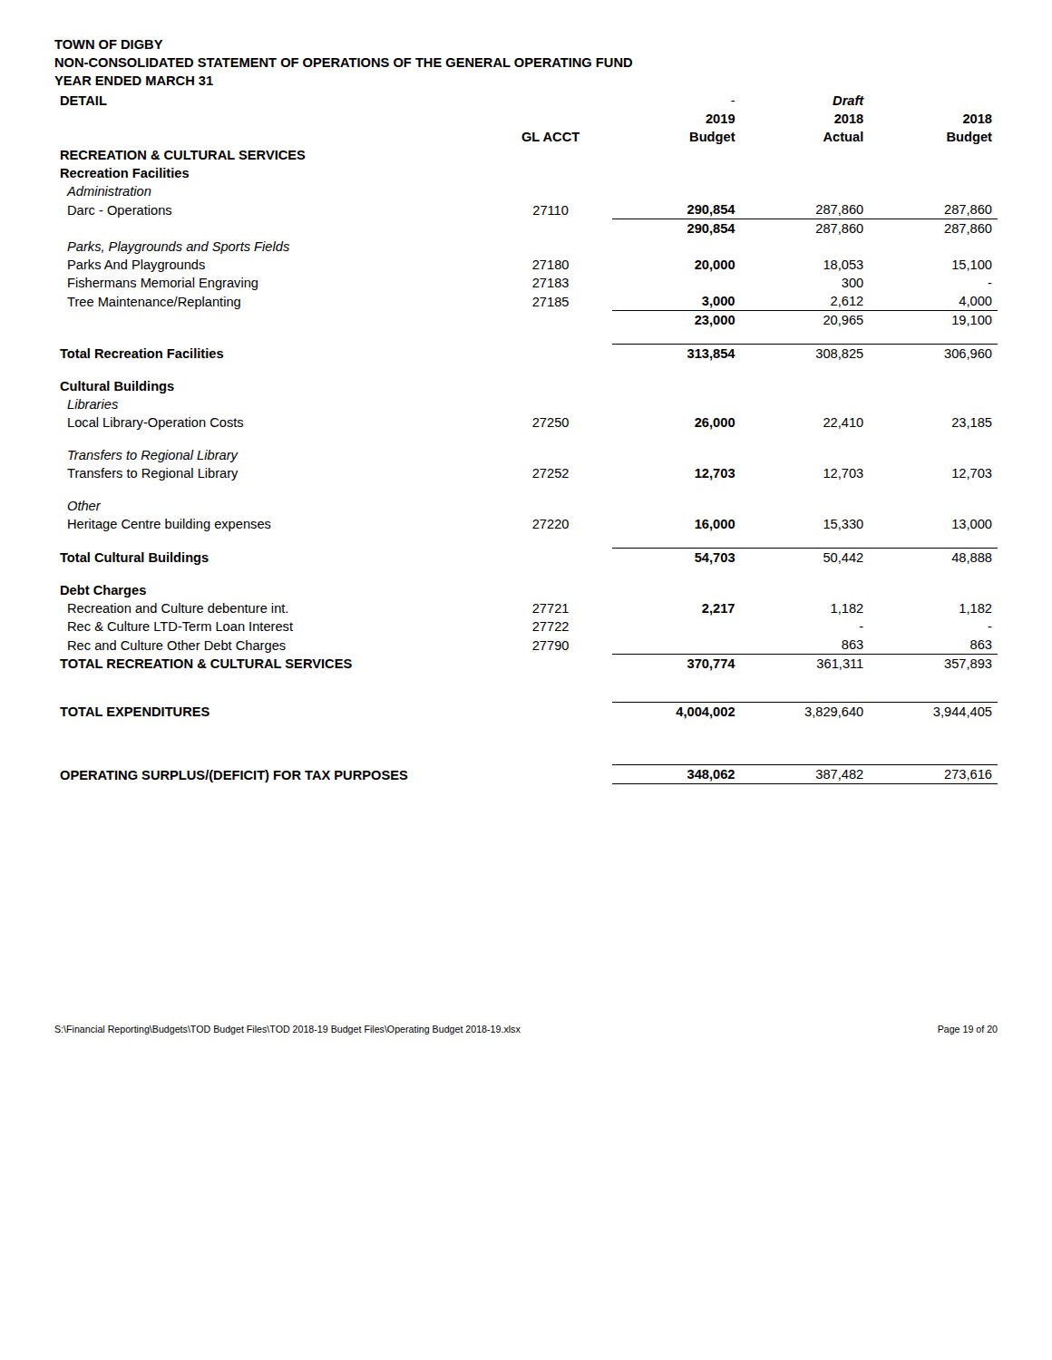TOWN OF DIGBY
NON-CONSOLIDATED STATEMENT OF OPERATIONS OF THE GENERAL OPERATING FUND
YEAR ENDED MARCH 31
| DETAIL | | - | Draft | |
| | | 2019 | 2018 | 2018 |
| | GL ACCT | Budget | Actual | Budget |
| RECREATION & CULTURAL SERVICES | | | | |
| Recreation Facilities | | | | |
| Administration | | | | |
| Darc - Operations | 27110 | 290,854 | 287,860 | 287,860 |
| | | 290,854 | 287,860 | 287,860 |
| Parks, Playgrounds and Sports Fields | | | | |
| Parks And Playgrounds | 27180 | 20,000 | 18,053 | 15,100 |
| Fishermans Memorial Engraving | 27183 | | 300 | - |
| Tree Maintenance/Replanting | 27185 | 3,000 | 2,612 | 4,000 |
| | | 23,000 | 20,965 | 19,100 |
| Total Recreation Facilities | | 313,854 | 308,825 | 306,960 |
| Cultural Buildings | | | | |
| Libraries | | | | |
| Local Library-Operation Costs | 27250 | 26,000 | 22,410 | 23,185 |
| Transfers to Regional Library | | | | |
| Transfers to Regional Library | 27252 | 12,703 | 12,703 | 12,703 |
| Other | | | | |
| Heritage Centre building expenses | 27220 | 16,000 | 15,330 | 13,000 |
| Total Cultural Buildings | | 54,703 | 50,442 | 48,888 |
| Debt Charges | | | | |
| Recreation and Culture debenture int. | 27721 | 2,217 | 1,182 | 1,182 |
| Rec & Culture LTD-Term Loan Interest | 27722 | | - | - |
| Rec and Culture Other Debt Charges | 27790 | | 863 | 863 |
| TOTAL RECREATION & CULTURAL SERVICES | | 370,774 | 361,311 | 357,893 |
| TOTAL EXPENDITURES | | 4,004,002 | 3,829,640 | 3,944,405 |
| OPERATING SURPLUS/(DEFICIT) FOR TAX PURPOSES | | 348,062 | 387,482 | 273,616 |
S:\Financial Reporting\Budgets\TOD Budget Files\TOD 2018-19 Budget Files\Operating Budget 2018-19.xlsx Page 19 of 20